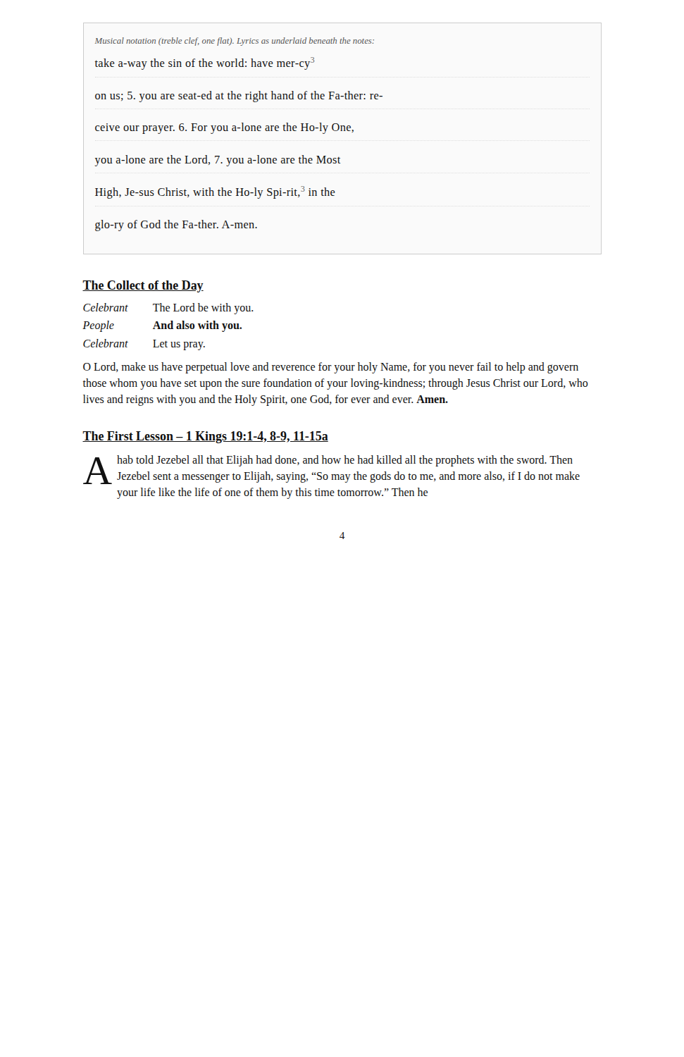Musical notation (treble clef, one flat). Lyrics as underlaid beneath the notes:
take a‑way the sin of the world: have mer‑cy3
on us; 5. you are seat‑ed at the right hand of the Fa‑ther: re‑
ceive our prayer. 6. For you a‑lone are the Ho‑ly One,
you a‑lone are the Lord, 7. you a‑lone are the Most
High, Je‑sus Christ, with the Ho‑ly Spi‑rit,3 in the
glo‑ry of God the Fa‑ther. A‑men.
The Collect of the Day
Celebrant The Lord be with you.
People And also with you.
Celebrant Let us pray.
O Lord, make us have perpetual love and reverence for your holy Name, for you never fail to help and govern those whom you have set upon the sure foundation of your loving-kindness; through Jesus Christ our Lord, who lives and reigns with you and the Holy Spirit, one God, for ever and ever. Amen.
The First Lesson – 1 Kings 19:1-4, 8-9, 11-15a
Ahab told Jezebel all that Elijah had done, and how he had killed all the prophets with the sword. Then Jezebel sent a messenger to Elijah, saying, “So may the gods do to me, and more also, if I do not make your life like the life of one of them by this time tomorrow.” Then he
4